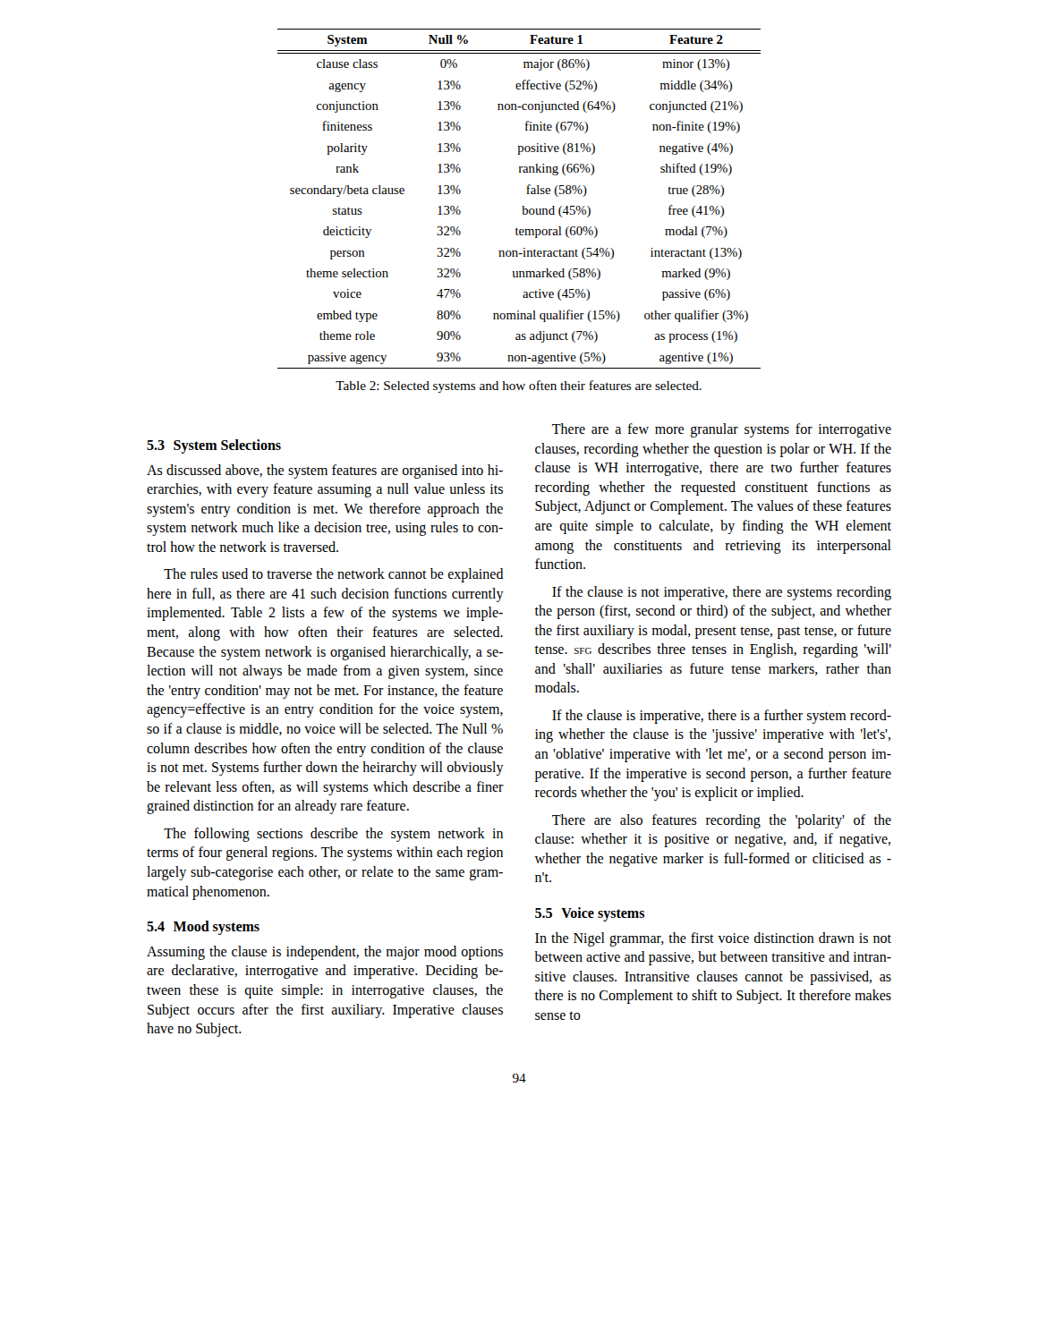| System | Null % | Feature 1 | Feature 2 |
| --- | --- | --- | --- |
| clause class | 0% | major (86%) | minor (13%) |
| agency | 13% | effective (52%) | middle (34%) |
| conjunction | 13% | non-conjuncted (64%) | conjuncted (21%) |
| finiteness | 13% | finite (67%) | non-finite (19%) |
| polarity | 13% | positive (81%) | negative (4%) |
| rank | 13% | ranking (66%) | shifted (19%) |
| secondary/beta clause | 13% | false (58%) | true (28%) |
| status | 13% | bound (45%) | free (41%) |
| deicticity | 32% | temporal (60%) | modal (7%) |
| person | 32% | non-interactant (54%) | interactant (13%) |
| theme selection | 32% | unmarked (58%) | marked (9%) |
| voice | 47% | active (45%) | passive (6%) |
| embed type | 80% | nominal qualifier (15%) | other qualifier (3%) |
| theme role | 90% | as adjunct (7%) | as process (1%) |
| passive agency | 93% | non-agentive (5%) | agentive (1%) |
Table 2: Selected systems and how often their features are selected.
5.3 System Selections
As discussed above, the system features are organised into hierarchies, with every feature assuming a null value unless its system's entry condition is met. We therefore approach the system network much like a decision tree, using rules to control how the network is traversed.
The rules used to traverse the network cannot be explained here in full, as there are 41 such decision functions currently implemented. Table 2 lists a few of the systems we implement, along with how often their features are selected. Because the system network is organised hierarchically, a selection will not always be made from a given system, since the 'entry condition' may not be met. For instance, the feature agency=effective is an entry condition for the voice system, so if a clause is middle, no voice will be selected. The Null % column describes how often the entry condition of the clause is not met. Systems further down the heirarchy will obviously be relevant less often, as will systems which describe a finer grained distinction for an already rare feature.
The following sections describe the system network in terms of four general regions. The systems within each region largely sub-categorise each other, or relate to the same grammatical phenomenon.
5.4 Mood systems
Assuming the clause is independent, the major mood options are declarative, interrogative and imperative. Deciding between these is quite simple: in interrogative clauses, the Subject occurs after the first auxiliary. Imperative clauses have no Subject.
There are a few more granular systems for interrogative clauses, recording whether the question is polar or WH. If the clause is WH interrogative, there are two further features recording whether the requested constituent functions as Subject, Adjunct or Complement. The values of these features are quite simple to calculate, by finding the WH element among the constituents and retrieving its interpersonal function.
If the clause is not imperative, there are systems recording the person (first, second or third) of the subject, and whether the first auxiliary is modal, present tense, past tense, or future tense. sfg describes three tenses in English, regarding 'will' and 'shall' auxiliaries as future tense markers, rather than modals.
If the clause is imperative, there is a further system recording whether the clause is the 'jussive' imperative with 'let's', an 'oblative' imperative with 'let me', or a second person imperative. If the imperative is second person, a further feature records whether the 'you' is explicit or implied.
There are also features recording the 'polarity' of the clause: whether it is positive or negative, and, if negative, whether the negative marker is full-formed or cliticised as -n't.
5.5 Voice systems
In the Nigel grammar, the first voice distinction drawn is not between active and passive, but between transitive and intransitive clauses. Intransitive clauses cannot be passivised, as there is no Complement to shift to Subject. It therefore makes sense to
94